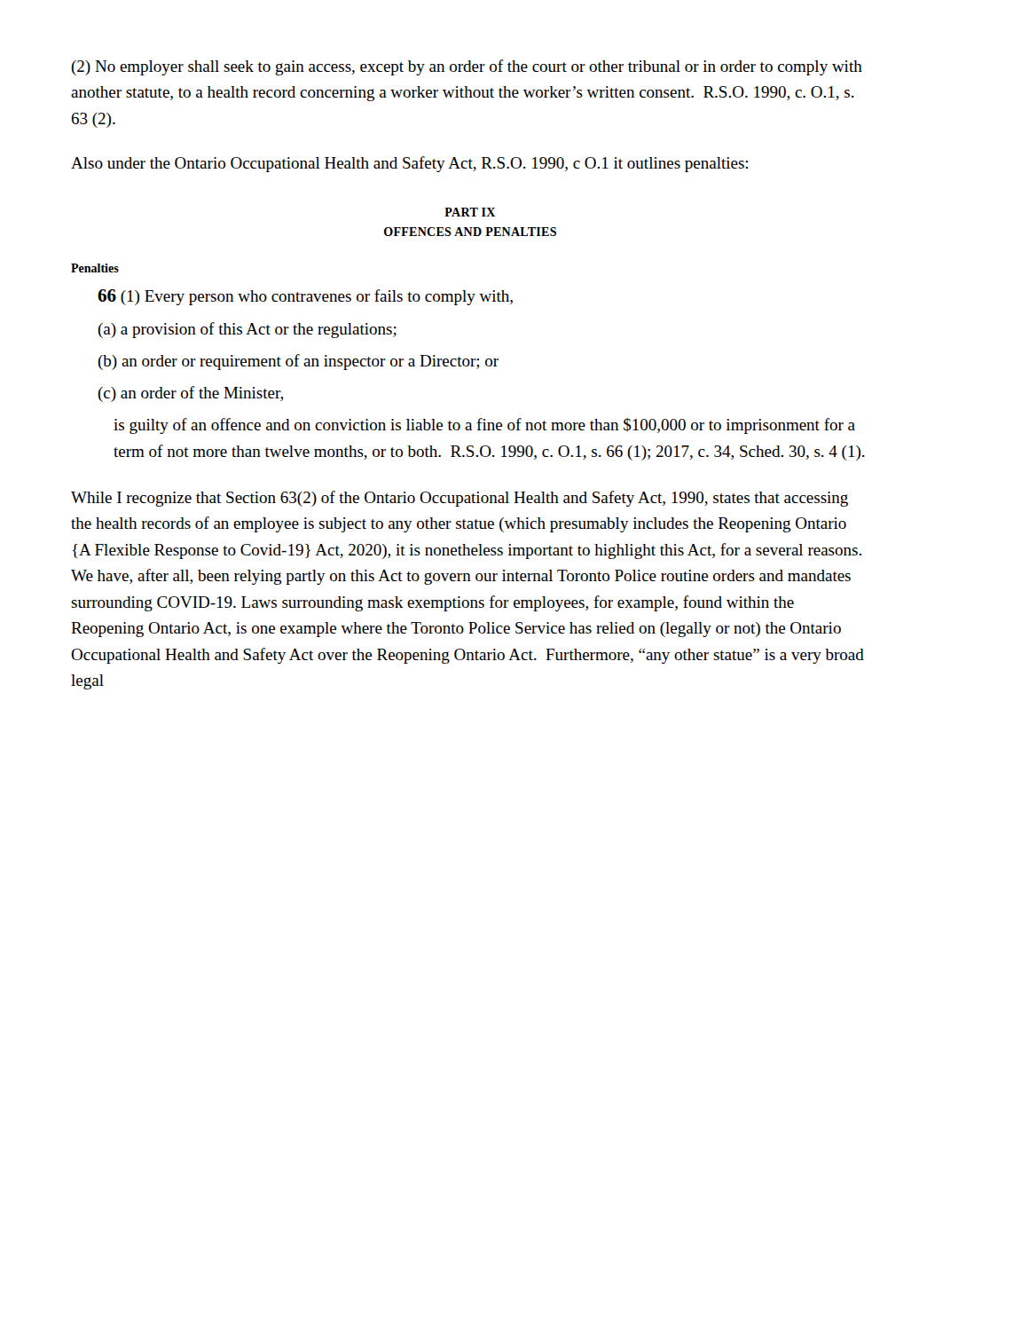(2) No employer shall seek to gain access, except by an order of the court or other tribunal or in order to comply with another statute, to a health record concerning a worker without the worker’s written consent. R.S.O. 1990, c. O.1, s. 63 (2).
Also under the Ontario Occupational Health and Safety Act, R.S.O. 1990, c O.1 it outlines penalties:
PART IX
OFFENCES AND PENALTIES
Penalties
66 (1) Every person who contravenes or fails to comply with,
(a) a provision of this Act or the regulations;
(b) an order or requirement of an inspector or a Director; or
(c) an order of the Minister,
is guilty of an offence and on conviction is liable to a fine of not more than $100,000 or to imprisonment for a term of not more than twelve months, or to both. R.S.O. 1990, c. O.1, s. 66 (1); 2017, c. 34, Sched. 30, s. 4 (1).
While I recognize that Section 63(2) of the Ontario Occupational Health and Safety Act, 1990, states that accessing the health records of an employee is subject to any other statue (which presumably includes the Reopening Ontario {A Flexible Response to Covid-19} Act, 2020), it is nonetheless important to highlight this Act, for a several reasons. We have, after all, been relying partly on this Act to govern our internal Toronto Police routine orders and mandates surrounding COVID-19. Laws surrounding mask exemptions for employees, for example, found within the Reopening Ontario Act, is one example where the Toronto Police Service has relied on (legally or not) the Ontario Occupational Health and Safety Act over the Reopening Ontario Act. Furthermore, “any other statue” is a very broad legal